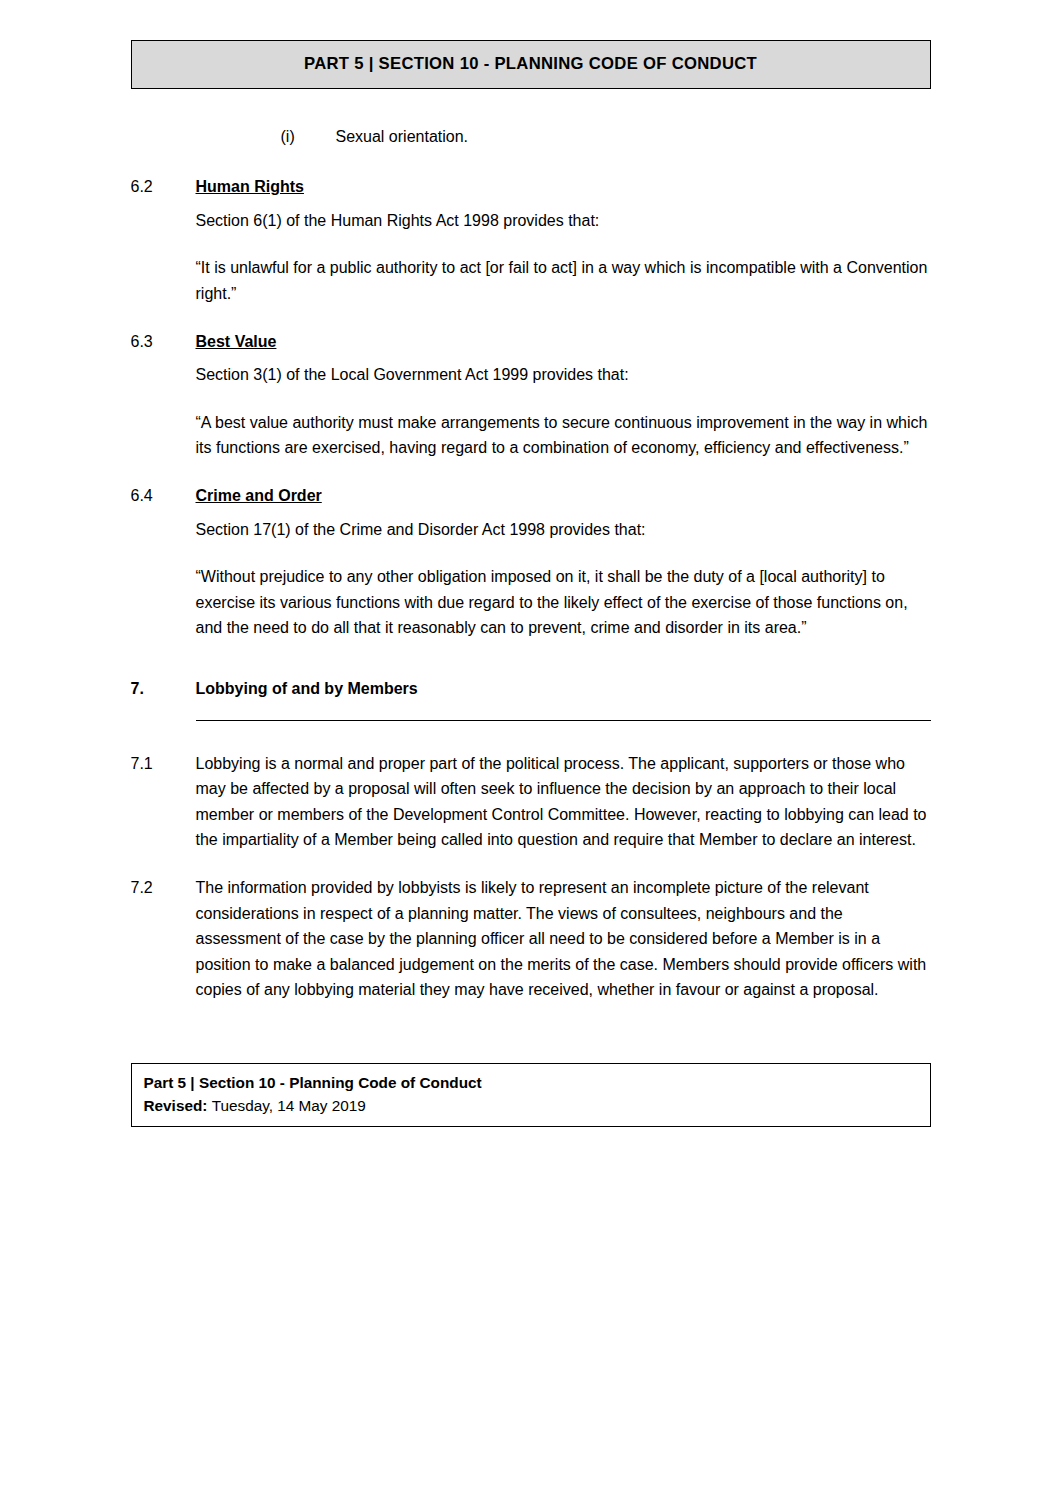PART 5 | SECTION 10 - PLANNING CODE OF CONDUCT
(i) Sexual orientation.
6.2
Human Rights
Section 6(1) of the Human Rights Act 1998 provides that:
“It is unlawful for a public authority to act [or fail to act] in a way which is incompatible with a Convention right.”
6.3
Best Value
Section 3(1) of the Local Government Act 1999 provides that:
“A best value authority must make arrangements to secure continuous improvement in the way in which its functions are exercised, having regard to a combination of economy, efficiency and effectiveness.”
6.4
Crime and Order
Section 17(1) of the Crime and Disorder Act 1998 provides that:
“Without prejudice to any other obligation imposed on it, it shall be the duty of a [local authority] to exercise its various functions with due regard to the likely effect of the exercise of those functions on, and the need to do all that it reasonably can to prevent, crime and disorder in its area.”
7.
Lobbying of and by Members
7.1
Lobbying is a normal and proper part of the political process. The applicant, supporters or those who may be affected by a proposal will often seek to influence the decision by an approach to their local member or members of the Development Control Committee. However, reacting to lobbying can lead to the impartiality of a Member being called into question and require that Member to declare an interest.
7.2
The information provided by lobbyists is likely to represent an incomplete picture of the relevant considerations in respect of a planning matter. The views of consultees, neighbours and the assessment of the case by the planning officer all need to be considered before a Member is in a position to make a balanced judgement on the merits of the case. Members should provide officers with copies of any lobbying material they may have received, whether in favour or against a proposal.
Part 5 | Section 10 - Planning Code of Conduct
Revised: Tuesday, 14 May 2019